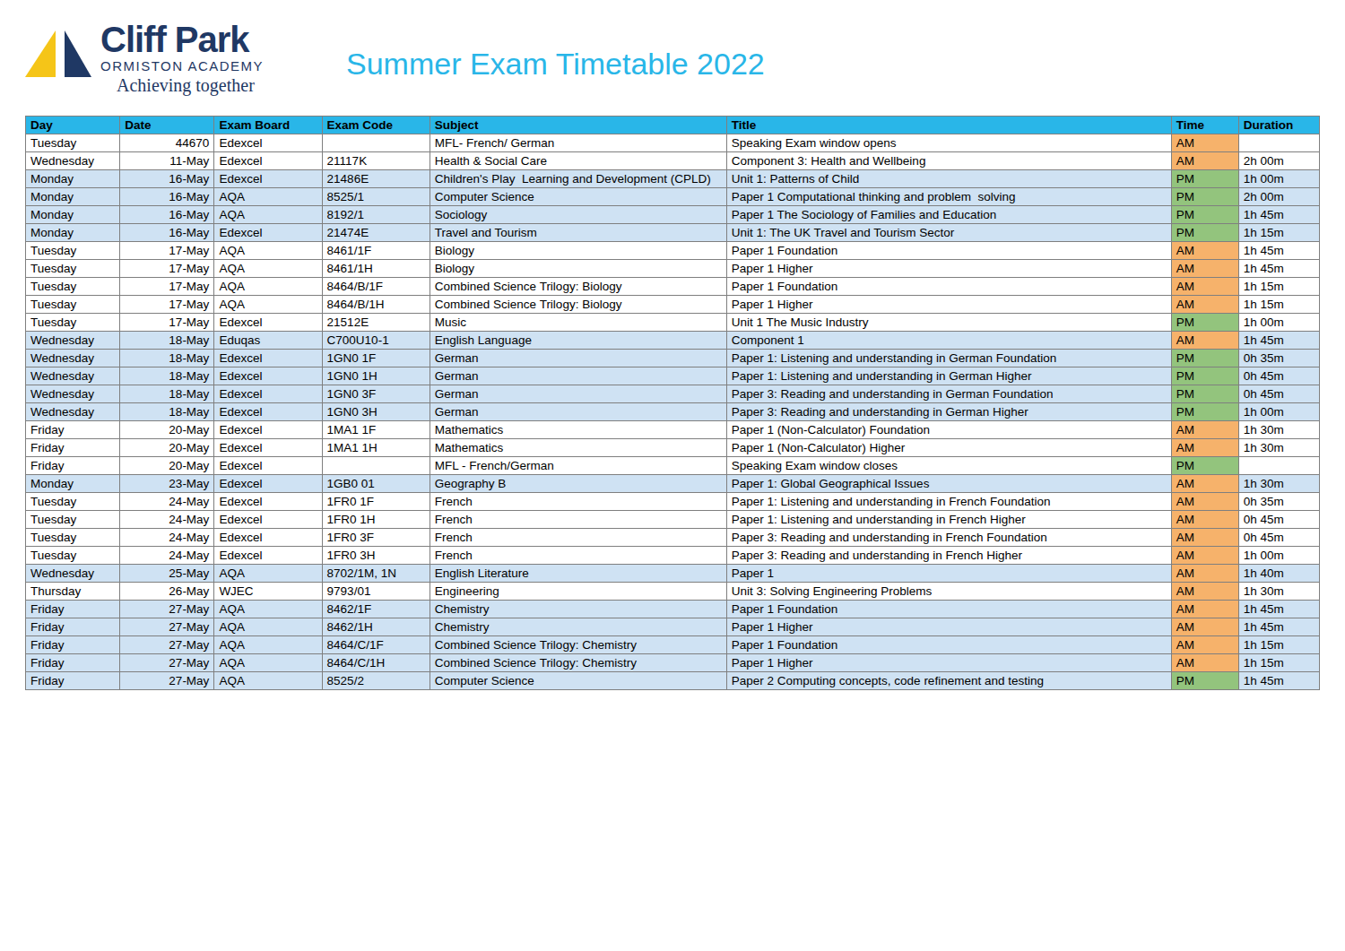Cliff Park ORMISTON ACADEMY Achieving together
Summer Exam Timetable 2022
Summer Exam Timetable 2022
| Day | Date | Exam Board | Exam Code | Subject | Title | Time | Duration |
| --- | --- | --- | --- | --- | --- | --- | --- |
| Tuesday | 44670 | Edexcel | | MFL- French/ German | Speaking Exam window opens | AM | |
| Wednesday | 11-May | Edexcel | 21117K | Health & Social Care | Component 3: Health and Wellbeing | AM | 2h 00m |
| Monday | 16-May | Edexcel | 21486E | Children's Play Learning and Development (CPLD) | Unit 1: Patterns of Child | PM | 1h 00m |
| Monday | 16-May | AQA | 8525/1 | Computer Science | Paper 1 Computational thinking and problem solving | PM | 2h 00m |
| Monday | 16-May | AQA | 8192/1 | Sociology | Paper 1 The Sociology of Families and Education | PM | 1h 45m |
| Monday | 16-May | Edexcel | 21474E | Travel and Tourism | Unit 1: The UK Travel and Tourism Sector | PM | 1h 15m |
| Tuesday | 17-May | AQA | 8461/1F | Biology | Paper 1 Foundation | AM | 1h 45m |
| Tuesday | 17-May | AQA | 8461/1H | Biology | Paper 1 Higher | AM | 1h 45m |
| Tuesday | 17-May | AQA | 8464/B/1F | Combined Science Trilogy: Biology | Paper 1 Foundation | AM | 1h 15m |
| Tuesday | 17-May | AQA | 8464/B/1H | Combined Science Trilogy: Biology | Paper 1 Higher | AM | 1h 15m |
| Tuesday | 17-May | Edexcel | 21512E | Music | Unit 1 The Music Industry | PM | 1h 00m |
| Wednesday | 18-May | Eduqas | C700U10-1 | English Language | Component 1 | AM | 1h 45m |
| Wednesday | 18-May | Edexcel | 1GN0 1F | German | Paper 1: Listening and understanding in German Foundation | PM | 0h 35m |
| Wednesday | 18-May | Edexcel | 1GN0 1H | German | Paper 1: Listening and understanding in German Higher | PM | 0h 45m |
| Wednesday | 18-May | Edexcel | 1GN0 3F | German | Paper 3: Reading and understanding in German Foundation | PM | 0h 45m |
| Wednesday | 18-May | Edexcel | 1GN0 3H | German | Paper 3: Reading and understanding in German Higher | PM | 1h 00m |
| Friday | 20-May | Edexcel | 1MA1 1F | Mathematics | Paper 1 (Non-Calculator) Foundation | AM | 1h 30m |
| Friday | 20-May | Edexcel | 1MA1 1H | Mathematics | Paper 1 (Non-Calculator) Higher | AM | 1h 30m |
| Friday | 20-May | Edexcel | | MFL - French/German | Speaking Exam window closes | PM | |
| Monday | 23-May | Edexcel | 1GB0 01 | Geography B | Paper 1: Global Geographical Issues | AM | 1h 30m |
| Tuesday | 24-May | Edexcel | 1FR0 1F | French | Paper 1: Listening and understanding in French Foundation | AM | 0h 35m |
| Tuesday | 24-May | Edexcel | 1FR0 1H | French | Paper 1: Listening and understanding in French Higher | AM | 0h 45m |
| Tuesday | 24-May | Edexcel | 1FR0 3F | French | Paper 3: Reading and understanding in French Foundation | AM | 0h 45m |
| Tuesday | 24-May | Edexcel | 1FR0 3H | French | Paper 3: Reading and understanding in French Higher | AM | 1h 00m |
| Wednesday | 25-May | AQA | 8702/1M, 1N | English Literature | Paper 1 | AM | 1h 40m |
| Thursday | 26-May | WJEC | 9793/01 | Engineering | Unit 3: Solving Engineering Problems | AM | 1h 30m |
| Friday | 27-May | AQA | 8462/1F | Chemistry | Paper 1 Foundation | AM | 1h 45m |
| Friday | 27-May | AQA | 8462/1H | Chemistry | Paper 1 Higher | AM | 1h 45m |
| Friday | 27-May | AQA | 8464/C/1F | Combined Science Trilogy: Chemistry | Paper 1 Foundation | AM | 1h 15m |
| Friday | 27-May | AQA | 8464/C/1H | Combined Science Trilogy: Chemistry | Paper 1 Higher | AM | 1h 15m |
| Friday | 27-May | AQA | 8525/2 | Computer Science | Paper 2 Computing concepts, code refinement and testing | PM | 1h 45m |